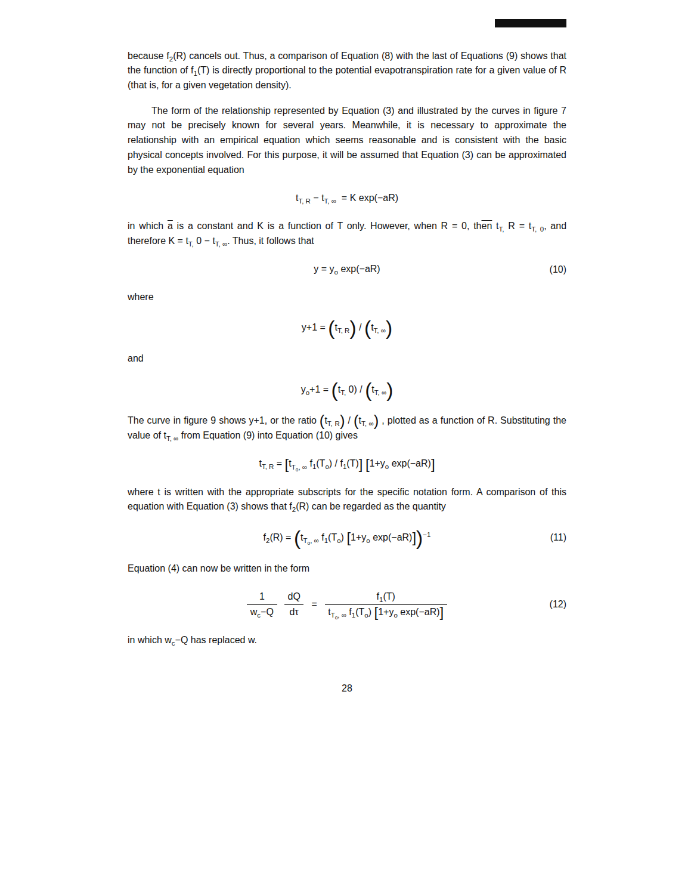because f2(R) cancels out. Thus, a comparison of Equation (8) with the last of Equations (9) shows that the function of f1(T) is directly proportional to the potential evapotranspiration rate for a given value of R (that is, for a given vegetation density).
The form of the relationship represented by Equation (3) and illustrated by the curves in figure 7 may not be precisely known for several years. Meanwhile, it is necessary to approximate the relationship with an empirical equation which seems reasonable and is consistent with the basic physical concepts involved. For this purpose, it will be assumed that Equation (3) can be approximated by the exponential equation
tT, R − tT, ∞ = K exp(−aR)
in which a is a constant and K is a function of T only. However, when R = 0, then tT, R = tT, 0, and therefore K = tT, 0 − tT, ∞. Thus, it follows that
y = yo exp(−aR) (10)
where
y+1 = (tT, R) / (tT, ∞)
and
yo+1 = (tT, 0) / (tT, ∞)
The curve in figure 9 shows y+1, or the ratio (tT, R) / (tT, ∞) , plotted as a function of R. Substituting the value of tT, ∞ from Equation (9) into Equation (10) gives
tT, R = [tTo, ∞ f1(To) / f1(T)] [1+yo exp(−aR)]
where t is written with the appropriate subscripts for the specific notation form. A comparison of this equation with Equation (3) shows that f2(R) can be regarded as the quantity
f2(R) = (tTo, ∞ f1(To) [1+yo exp(−aR)])−1 (11)
Equation (4) can now be written in the form
1 wc−Q dQ dτ = f1(T) tTo, ∞ f1(To) [1+yo exp(−aR)] (12)
in which wc−Q has replaced w.
28